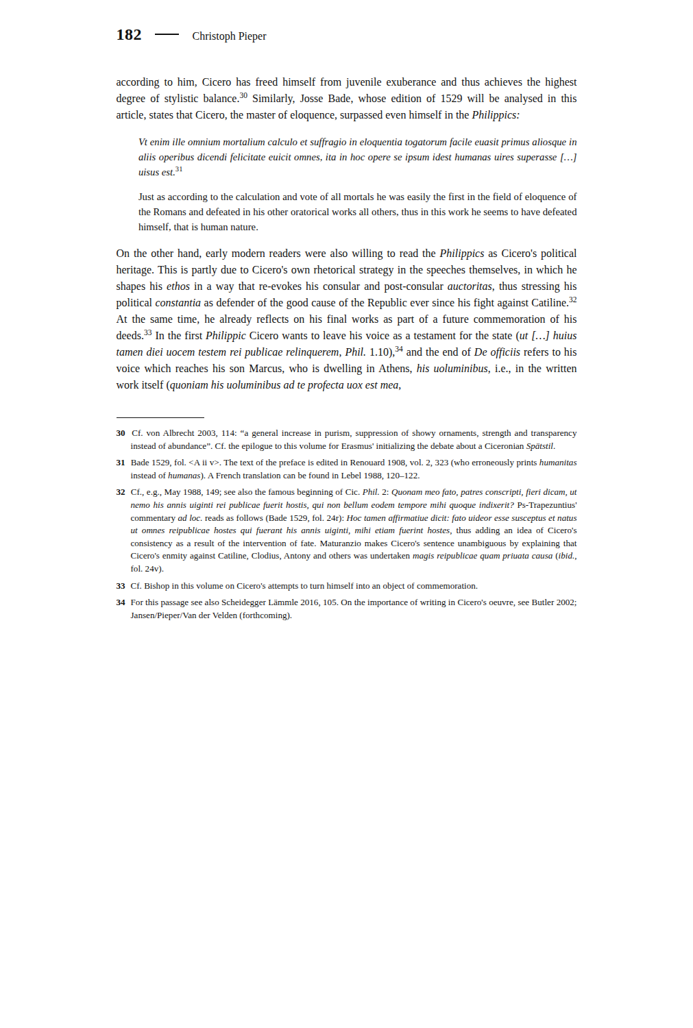182 Christoph Pieper
according to him, Cicero has freed himself from juvenile exuberance and thus achieves the highest degree of stylistic balance.30 Similarly, Josse Bade, whose edition of 1529 will be analysed in this article, states that Cicero, the master of eloquence, surpassed even himself in the Philippics:
Vt enim ille omnium mortalium calculo et suffragio in eloquentia togatorum facile euasit primus aliosque in aliis operibus dicendi felicitate euicit omnes, ita in hoc opere se ipsum idest humanas uires superasse […] uisus est.31
Just as according to the calculation and vote of all mortals he was easily the first in the field of eloquence of the Romans and defeated in his other oratorical works all others, thus in this work he seems to have defeated himself, that is human nature.
On the other hand, early modern readers were also willing to read the Philippics as Cicero's political heritage. This is partly due to Cicero's own rhetorical strategy in the speeches themselves, in which he shapes his ethos in a way that re-evokes his consular and post-consular auctoritas, thus stressing his political constantia as defender of the good cause of the Republic ever since his fight against Catiline.32 At the same time, he already reflects on his final works as part of a future commemoration of his deeds.33 In the first Philippic Cicero wants to leave his voice as a testament for the state (ut […] huius tamen diei uocem testem rei publicae relinquerem, Phil. 1.10),34 and the end of De officiis refers to his voice which reaches his son Marcus, who is dwelling in Athens, his uoluminibus, i.e., in the written work itself (quoniam his uoluminibus ad te profecta uox est mea,
30 Cf. von Albrecht 2003, 114: “a general increase in purism, suppression of showy ornaments, strength and transparency instead of abundance”. Cf. the epilogue to this volume for Erasmus' initializing the debate about a Ciceronian Spätstil.
31 Bade 1529, fol. <A ii v>. The text of the preface is edited in Renouard 1908, vol. 2, 323 (who erroneously prints humanitas instead of humanas). A French translation can be found in Lebel 1988, 120–122.
32 Cf., e.g., May 1988, 149; see also the famous beginning of Cic. Phil. 2: Quonam meo fato, patres conscripti, fieri dicam, ut nemo his annis uiginti rei publicae fuerit hostis, qui non bellum eodem tempore mihi quoque indixerit? Ps-Trapezuntius' commentary ad loc. reads as follows (Bade 1529, fol. 24r): Hoc tamen affirmatiue dicit: fato uideor esse susceptus et natus ut omnes reipublicae hostes qui fuerant his annis uiginti, mihi etiam fuerint hostes, thus adding an idea of Cicero's consistency as a result of the intervention of fate. Maturanzio makes Cicero's sentence unambiguous by explaining that Cicero's enmity against Catiline, Clodius, Antony and others was undertaken magis reipublicae quam priuata causa (ibid., fol. 24v).
33 Cf. Bishop in this volume on Cicero's attempts to turn himself into an object of commemoration.
34 For this passage see also Scheidegger Lämmle 2016, 105. On the importance of writing in Cicero's oeuvre, see Butler 2002; Jansen/Pieper/Van der Velden (forthcoming).